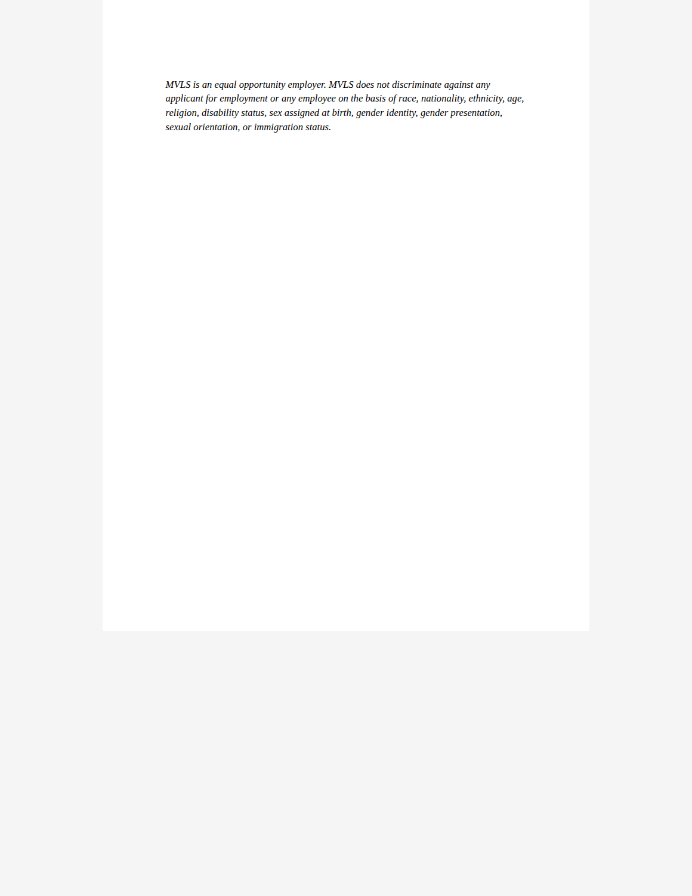MVLS is an equal opportunity employer. MVLS does not discriminate against any applicant for employment or any employee on the basis of race, nationality, ethnicity, age, religion, disability status, sex assigned at birth, gender identity, gender presentation, sexual orientation, or immigration status.